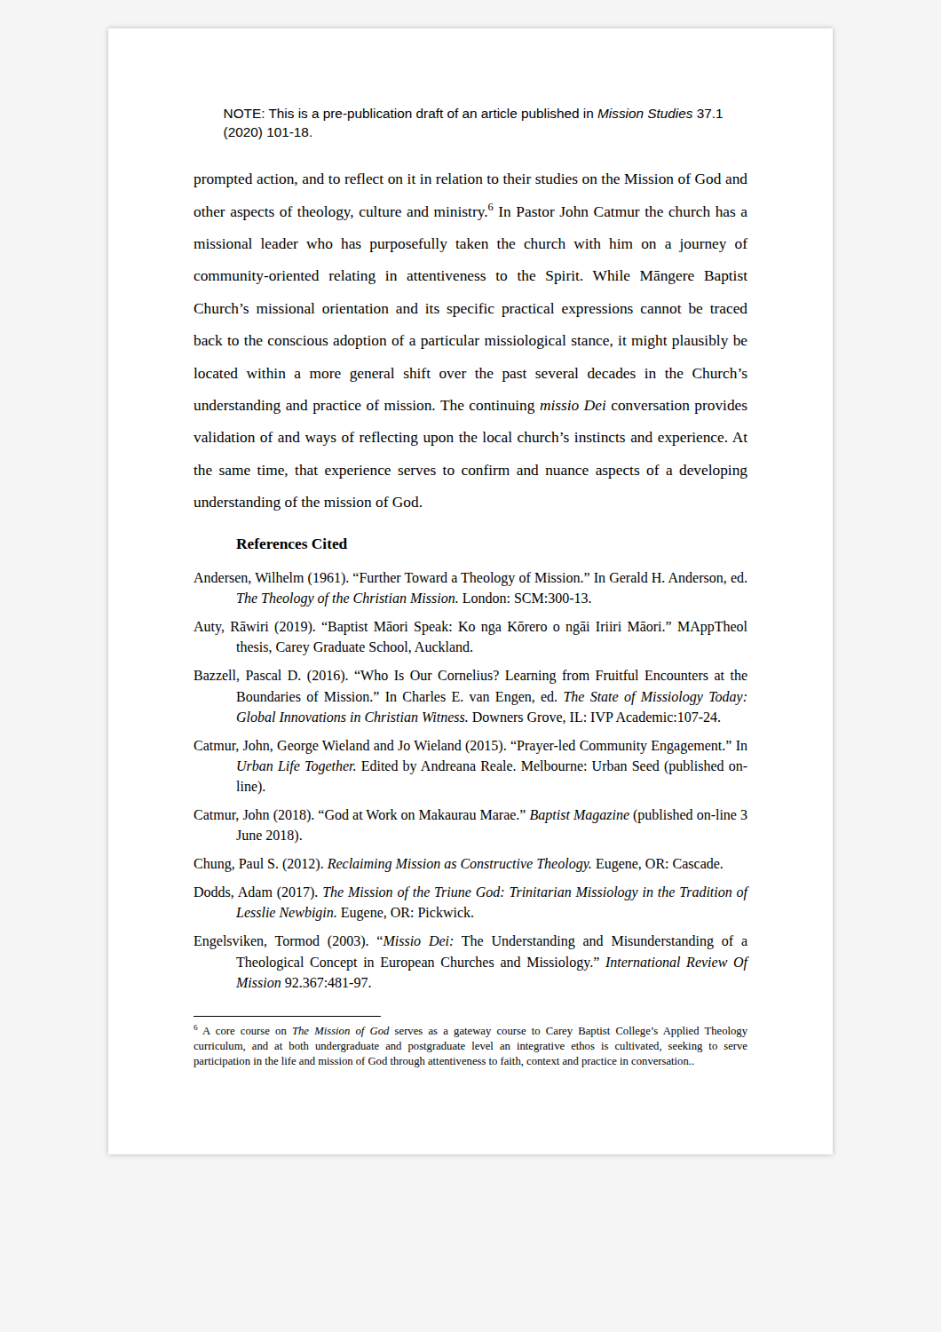NOTE: This is a pre-publication draft of an article published in Mission Studies 37.1 (2020) 101-18.
prompted action, and to reflect on it in relation to their studies on the Mission of God and other aspects of theology, culture and ministry.6 In Pastor John Catmur the church has a missional leader who has purposefully taken the church with him on a journey of community-oriented relating in attentiveness to the Spirit. While Māngere Baptist Church’s missional orientation and its specific practical expressions cannot be traced back to the conscious adoption of a particular missiological stance, it might plausibly be located within a more general shift over the past several decades in the Church’s understanding and practice of mission. The continuing missio Dei conversation provides validation of and ways of reflecting upon the local church’s instincts and experience. At the same time, that experience serves to confirm and nuance aspects of a developing understanding of the mission of God.
References Cited
Andersen, Wilhelm (1961). “Further Toward a Theology of Mission.” In Gerald H. Anderson, ed. The Theology of the Christian Mission. London: SCM:300-13.
Auty, Rāwiri (2019). “Baptist Māori Speak: Ko nga Kōrero o ngāi Iriiri Māori.” MAppTheol thesis, Carey Graduate School, Auckland.
Bazzell, Pascal D. (2016). “Who Is Our Cornelius? Learning from Fruitful Encounters at the Boundaries of Mission.” In Charles E. van Engen, ed. The State of Missiology Today: Global Innovations in Christian Witness. Downers Grove, IL: IVP Academic:107-24.
Catmur, John, George Wieland and Jo Wieland (2015). “Prayer-led Community Engagement.” In Urban Life Together. Edited by Andreana Reale. Melbourne: Urban Seed (published on-line).
Catmur, John (2018). “God at Work on Makaurau Marae.” Baptist Magazine (published on-line 3 June 2018).
Chung, Paul S. (2012). Reclaiming Mission as Constructive Theology. Eugene, OR: Cascade.
Dodds, Adam (2017). The Mission of the Triune God: Trinitarian Missiology in the Tradition of Lesslie Newbigin. Eugene, OR: Pickwick.
Engelsviken, Tormod (2003). “Missio Dei: The Understanding and Misunderstanding of a Theological Concept in European Churches and Missiology.” International Review Of Mission 92.367:481-97.
6 A core course on The Mission of God serves as a gateway course to Carey Baptist College’s Applied Theology curriculum, and at both undergraduate and postgraduate level an integrative ethos is cultivated, seeking to serve participation in the life and mission of God through attentiveness to faith, context and practice in conversation..